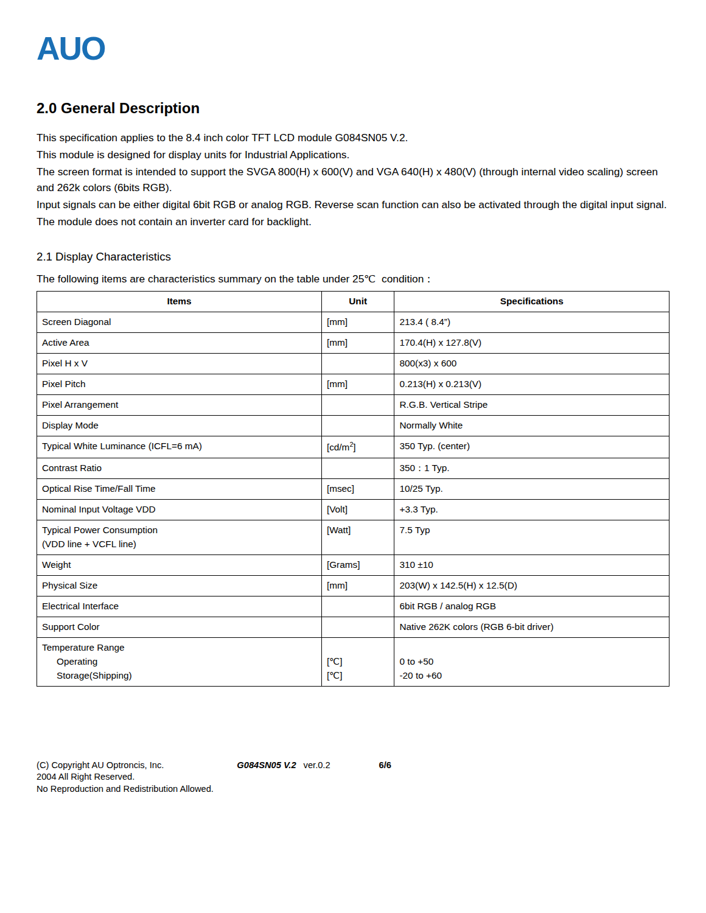AUO
2.0 General Description
This specification applies to the 8.4 inch color TFT LCD module G084SN05 V.2.
This module is designed for display units for Industrial Applications.
The screen format is intended to support the SVGA 800(H) x 600(V) and VGA 640(H) x 480(V) (through internal video scaling) screen and 262k colors (6bits RGB).
Input signals can be either digital 6bit RGB or analog RGB. Reverse scan function can also be activated through the digital input signal.
The module does not contain an inverter card for backlight.
2.1 Display Characteristics
The following items are characteristics summary on the table under 25℃ condition：
| Items | Unit | Specifications |
| --- | --- | --- |
| Screen Diagonal | [mm] | 213.4 ( 8.4”) |
| Active Area | [mm] | 170.4(H) x 127.8(V) |
| Pixel H x V | | 800(x3) x 600 |
| Pixel Pitch | [mm] | 0.213(H) x 0.213(V) |
| Pixel Arrangement | | R.G.B. Vertical Stripe |
| Display Mode | | Normally White |
| Typical White Luminance (ICFL=6 mA) | [cd/m 2 ] | 350 Typ. (center) |
| Contrast Ratio | | 350：1 Typ. |
| Optical Rise Time/Fall Time | [msec] | 10/25 Typ. |
| Nominal Input Voltage VDD | [Volt] | +3.3 Typ. |
| Typical Power Consumption (VDD line + VCFL line) | [Watt] | 7.5 Typ |
| Weight | [Grams] | 310 ±10 |
| Physical Size | [mm] | 203(W) x 142.5(H) x 12.5(D) |
| Electrical Interface | | 6bit RGB / analog RGB |
| Support Color | | Native 262K colors (RGB 6-bit driver) |
| Temperature Range Operating Storage(Shipping) | [℃] [℃] | 0 to +50 -20 to +60 |
(C) Copyright AU Optroncis, Inc. G084SN05 V.2 ver.0.2 6/6
2004 All Right Reserved.
No Reproduction and Redistribution Allowed.